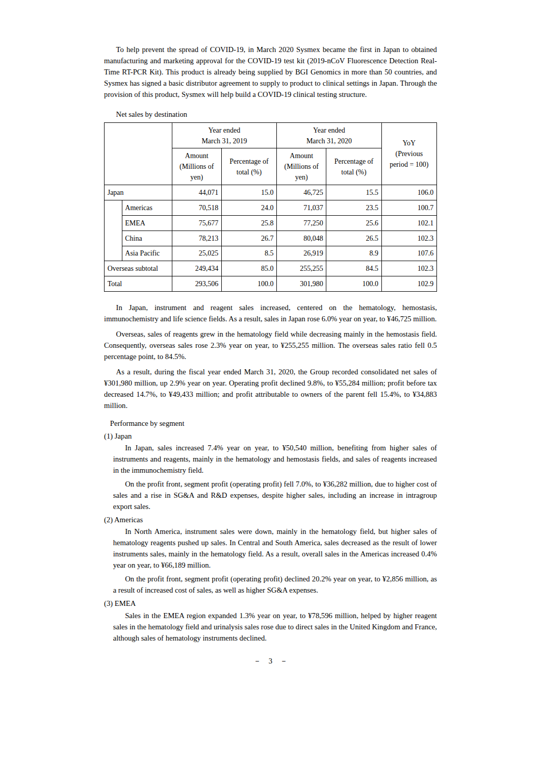To help prevent the spread of COVID-19, in March 2020 Sysmex became the first in Japan to obtained manufacturing and marketing approval for the COVID-19 test kit (2019-nCoV Fluorescence Detection Real-Time RT-PCR Kit). This product is already being supplied by BGI Genomics in more than 50 countries, and Sysmex has signed a basic distributor agreement to supply to product to clinical settings in Japan. Through the provision of this product, Sysmex will help build a COVID-19 clinical testing structure.
Net sales by destination
| | Year ended March 31, 2019 | Year ended March 31, 2020 | YoY (Previous period = 100) |
| --- | --- | --- | --- |
| Amount (Millions of yen) | Percentage of total (%) | Amount (Millions of yen) | Percentage of total (%) |
| Japan | 44,071 | 15.0 | 46,725 | 15.5 | 106.0 |
| | Americas | 70,518 | 24.0 | 71,037 | 23.5 | 100.7 |
| | EMEA | 75,677 | 25.8 | 77,250 | 25.6 | 102.1 |
| | China | 78,213 | 26.7 | 80,048 | 26.5 | 102.3 |
| | Asia Pacific | 25,025 | 8.5 | 26,919 | 8.9 | 107.6 |
| Overseas subtotal | 249,434 | 85.0 | 255,255 | 84.5 | 102.3 |
| Total | 293,506 | 100.0 | 301,980 | 100.0 | 102.9 |
In Japan, instrument and reagent sales increased, centered on the hematology, hemostasis, immunochemistry and life science fields. As a result, sales in Japan rose 6.0% year on year, to ¥46,725 million.
Overseas, sales of reagents grew in the hematology field while decreasing mainly in the hemostasis field. Consequently, overseas sales rose 2.3% year on year, to ¥255,255 million. The overseas sales ratio fell 0.5 percentage point, to 84.5%.
As a result, during the fiscal year ended March 31, 2020, the Group recorded consolidated net sales of ¥301,980 million, up 2.9% year on year. Operating profit declined 9.8%, to ¥55,284 million; profit before tax decreased 14.7%, to ¥49,433 million; and profit attributable to owners of the parent fell 15.4%, to ¥34,883 million.
Performance by segment
(1) Japan
In Japan, sales increased 7.4% year on year, to ¥50,540 million, benefiting from higher sales of instruments and reagents, mainly in the hematology and hemostasis fields, and sales of reagents increased in the immunochemistry field.
On the profit front, segment profit (operating profit) fell 7.0%, to ¥36,282 million, due to higher cost of sales and a rise in SG&A and R&D expenses, despite higher sales, including an increase in intragroup export sales.
(2) Americas
In North America, instrument sales were down, mainly in the hematology field, but higher sales of hematology reagents pushed up sales. In Central and South America, sales decreased as the result of lower instruments sales, mainly in the hematology field. As a result, overall sales in the Americas increased 0.4% year on year, to ¥66,189 million.
On the profit front, segment profit (operating profit) declined 20.2% year on year, to ¥2,856 million, as a result of increased cost of sales, as well as higher SG&A expenses.
(3) EMEA
Sales in the EMEA region expanded 1.3% year on year, to ¥78,596 million, helped by higher reagent sales in the hematology field and urinalysis sales rose due to direct sales in the United Kingdom and France, although sales of hematology instruments declined.
－　3　－